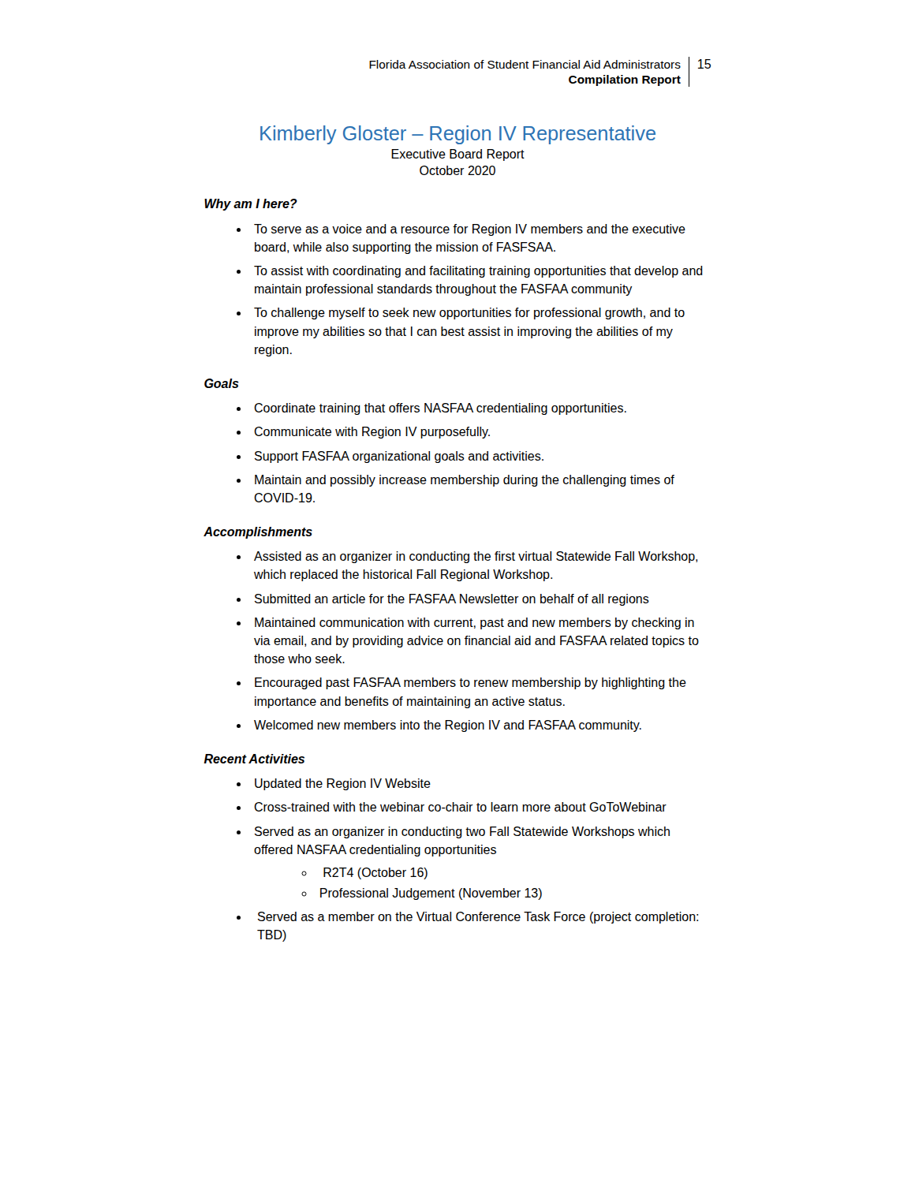Florida Association of Student Financial Aid Administrators
Compilation Report
15
Kimberly Gloster – Region IV Representative
Executive Board Report
October 2020
Why am I here?
To serve as a voice and a resource for Region IV members and the executive board, while also supporting the mission of FASFSAA.
To assist with coordinating and facilitating training opportunities that develop and maintain professional standards throughout the FASFAA community
To challenge myself to seek new opportunities for professional growth, and to improve my abilities so that I can best assist in improving the abilities of my region.
Goals
Coordinate training that offers NASFAA credentialing opportunities.
Communicate with Region IV purposefully.
Support FASFAA organizational goals and activities.
Maintain and possibly increase membership during the challenging times of COVID-19.
Accomplishments
Assisted as an organizer in conducting the first virtual Statewide Fall Workshop, which replaced the historical Fall Regional Workshop.
Submitted an article for the FASFAA Newsletter on behalf of all regions
Maintained communication with current, past and new members by checking in via email, and by providing advice on financial aid and FASFAA related topics to those who seek.
Encouraged past FASFAA members to renew membership by highlighting the importance and benefits of maintaining an active status.
Welcomed new members into the Region IV and FASFAA community.
Recent Activities
Updated the Region IV Website
Cross-trained with the webinar co-chair to learn more about GoToWebinar
Served as an organizer in conducting two Fall Statewide Workshops which offered NASFAA credentialing opportunities
R2T4 (October 16)
Professional Judgement (November 13)
Served as a member on the Virtual Conference Task Force (project completion: TBD)